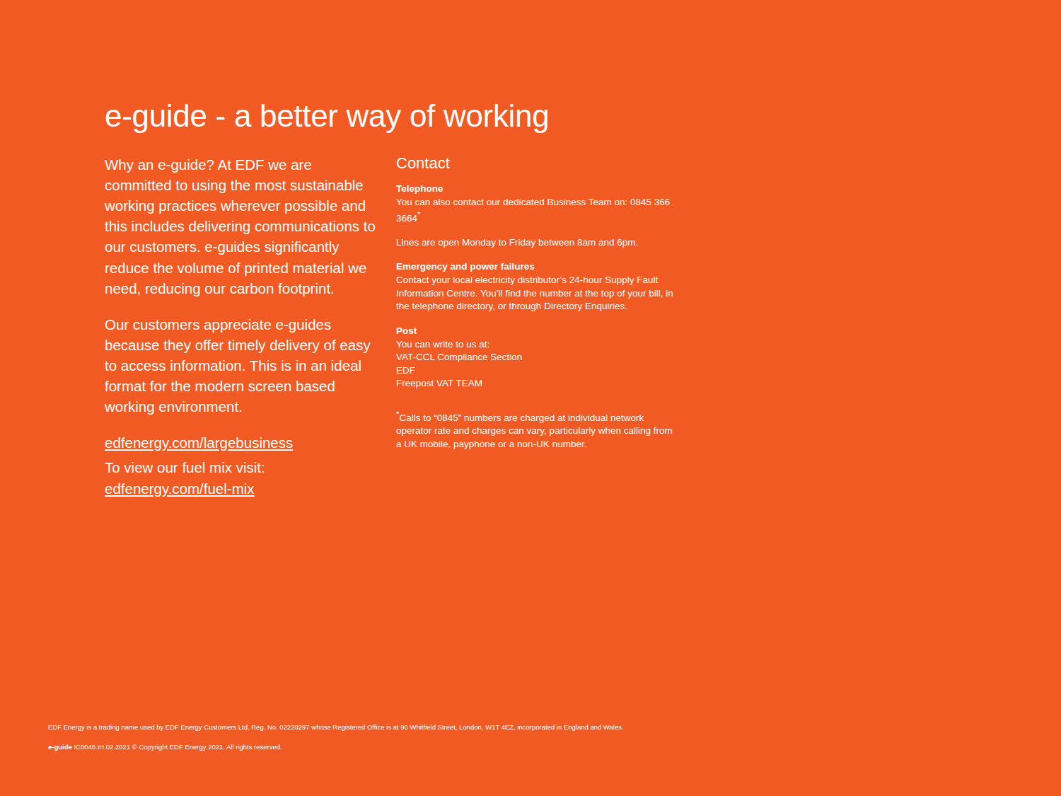e-guide - a better way of working
Why an e-guide? At EDF we are committed to using the most sustainable working practices wherever possible and this includes delivering communications to our customers. e-guides significantly reduce the volume of printed material we need, reducing our carbon footprint.
Our customers appreciate e-guides because they offer timely delivery of easy to access information. This is in an ideal format for the modern screen based working environment.
edfenergy.com/largebusiness
To view our fuel mix visit:
edfenergy.com/fuel-mix
Contact
Telephone
You can also contact our dedicated Business Team on: 0845 366 3664*
Lines are open Monday to Friday between 8am and 6pm.
Emergency and power failures
Contact your local electricity distributor’s 24-hour Supply Fault Information Centre. You’ll find the number at the top of your bill, in the telephone directory, or through Directory Enquiries.
Post
You can write to us at:
VAT-CCL Compliance Section
EDF
Freepost VAT TEAM
*Calls to “0845” numbers are charged at individual network operator rate and charges can vary, particularly when calling from a UK mobile, payphone or a non-UK number.
EDF Energy is a trading name used by EDF Energy Customers Ltd, Reg. No. 02228297 whose Registered Office is at 90 Whitfield Street, London, W1T 4EZ, incorporated in England and Wales.
e-guide IC0048.IH.02.2021 © Copyright EDF Energy 2021. All rights reserved.